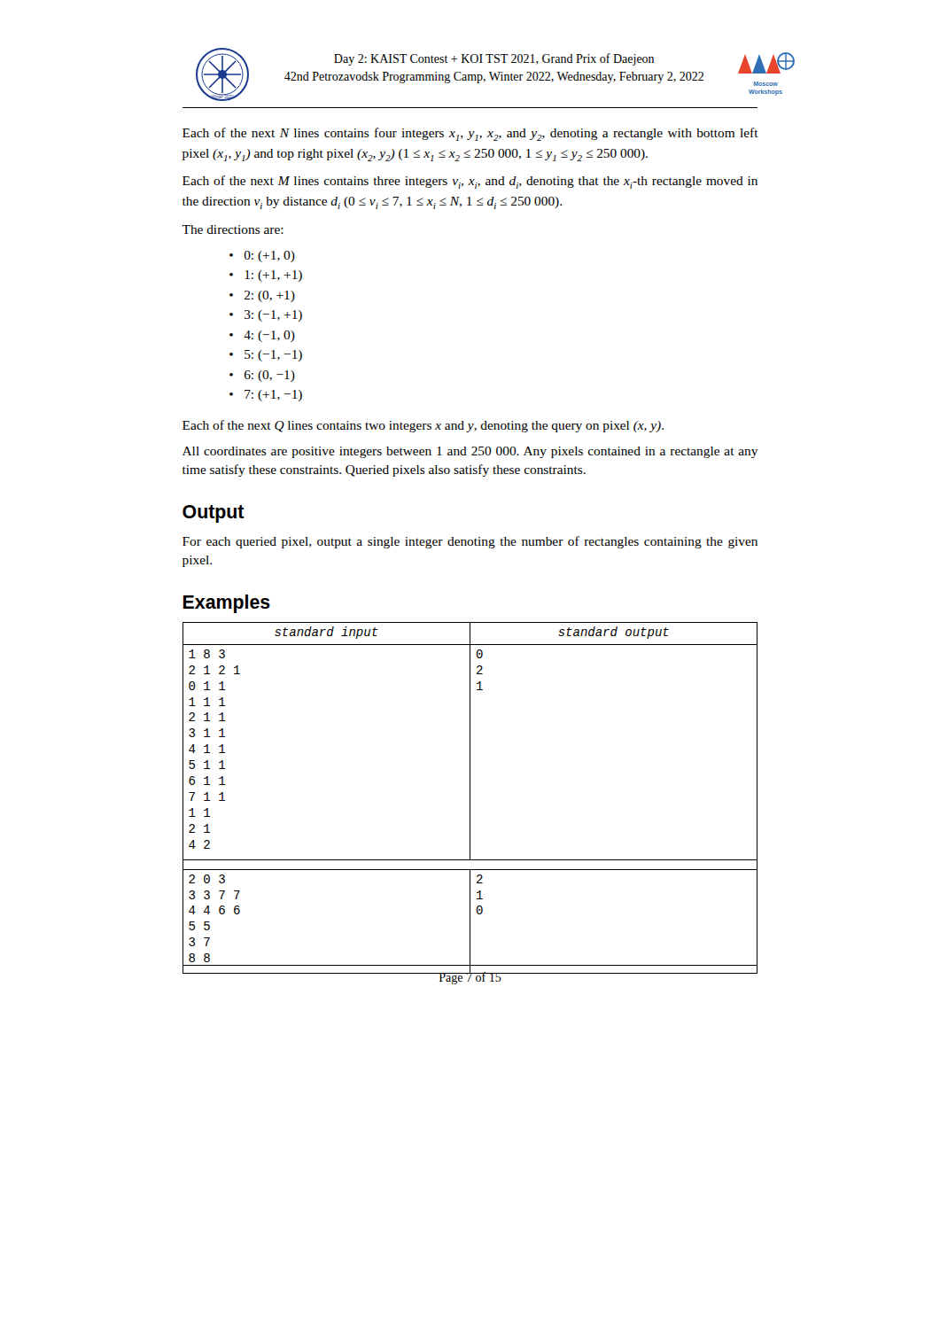Winter 2022
Day 2: KAIST Contest + KOI TST 2021, Grand Prix of Daejeon
42nd Petrozavodsk Programming Camp, Winter 2022, Wednesday, February 2, 2022
Moscow Workshops
Each of the next N lines contains four integers x1, y1, x2, and y2, denoting a rectangle with bottom left pixel (x1, y1) and top right pixel (x2, y2) (1 ≤ x1 ≤ x2 ≤ 250 000, 1 ≤ y1 ≤ y2 ≤ 250 000).
Each of the next M lines contains three integers vi, xi, and di, denoting that the xi-th rectangle moved in the direction vi by distance di (0 ≤ vi ≤ 7, 1 ≤ xi ≤ N, 1 ≤ di ≤ 250 000).
The directions are:
0: (+1, 0)
1: (+1, +1)
2: (0, +1)
3: (−1, +1)
4: (−1, 0)
5: (−1, −1)
6: (0, −1)
7: (+1, −1)
Each of the next Q lines contains two integers x and y, denoting the query on pixel (x, y).
All coordinates are positive integers between 1 and 250 000. Any pixels contained in a rectangle at any time satisfy these constraints. Queried pixels also satisfy these constraints.
Output
For each queried pixel, output a single integer denoting the number of rectangles containing the given pixel.
Examples
| standard input | standard output |
| --- | --- |
| 1 8 3 2 1 2 1 0 1 1 1 1 1 2 1 1 3 1 1 4 1 1 5 1 1 6 1 1 7 1 1 1 1 2 1 4 2 | 0 2 1 |
| 2 0 3 3 3 7 7 4 4 6 6 5 5 3 7 8 8 | 2 1 0 |
Page 7 of 15